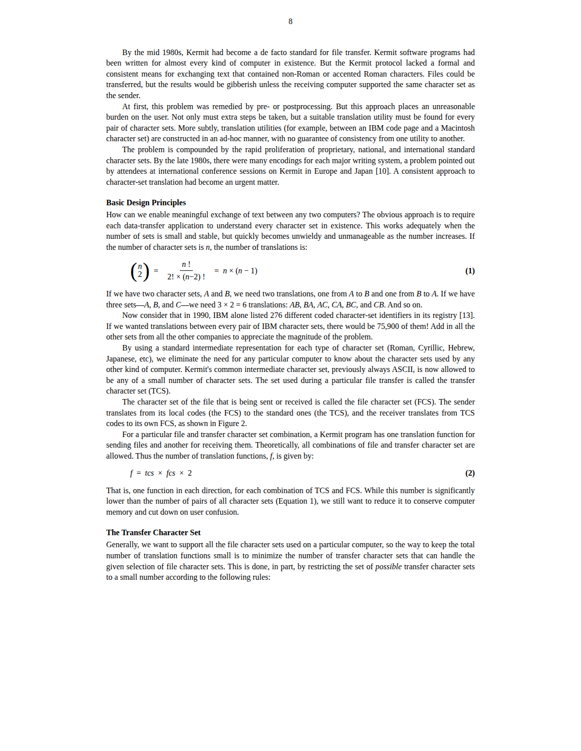8
By the mid 1980s, Kermit had become a de facto standard for file transfer. Kermit software programs had been written for almost every kind of computer in existence. But the Kermit protocol lacked a formal and consistent means for exchanging text that contained non-Roman or accented Roman characters. Files could be transferred, but the results would be gibberish unless the receiving computer supported the same character set as the sender.
At first, this problem was remedied by pre- or postprocessing. But this approach places an unreasonable burden on the user. Not only must extra steps be taken, but a suitable translation utility must be found for every pair of character sets. More subtly, translation utilities (for example, between an IBM code page and a Macintosh character set) are constructed in an ad-hoc manner, with no guarantee of consistency from one utility to another.
The problem is compounded by the rapid proliferation of proprietary, national, and international standard character sets. By the late 1980s, there were many encodings for each major writing system, a problem pointed out by attendees at international conference sessions on Kermit in Europe and Japan [10]. A consistent approach to character-set translation had become an urgent matter.
Basic Design Principles
How can we enable meaningful exchange of text between any two computers? The obvious approach is to require each data-transfer application to understand every character set in existence. This works adequately when the number of sets is small and stable, but quickly becomes unwieldy and unmanageable as the number increases. If the number of character sets is n, the number of translations is:
( n 2 ) = n ! 2! × (n−2) ! = n × (n − 1)
(1)
If we have two character sets, A and B, we need two translations, one from A to B and one from B to A. If we have three sets—A, B, and C—we need 3 × 2 = 6 translations: AB, BA, AC, CA, BC, and CB. And so on.
Now consider that in 1990, IBM alone listed 276 different coded character-set identifiers in its registry [13]. If we wanted translations between every pair of IBM character sets, there would be 75,900 of them! Add in all the other sets from all the other companies to appreciate the magnitude of the problem.
By using a standard intermediate representation for each type of character set (Roman, Cyrillic, Hebrew, Japanese, etc), we eliminate the need for any particular computer to know about the character sets used by any other kind of computer. Kermit's common intermediate character set, previously always ASCII, is now allowed to be any of a small number of character sets. The set used during a particular file transfer is called the transfer character set (TCS).
The character set of the file that is being sent or received is called the file character set (FCS). The sender translates from its local codes (the FCS) to the standard ones (the TCS), and the receiver translates from TCS codes to its own FCS, as shown in Figure 2.
For a particular file and transfer character set combination, a Kermit program has one translation function for sending files and another for receiving them. Theoretically, all combinations of file and transfer character set are allowed. Thus the number of translation functions, f, is given by:
f = tcs × fcs × 2
(2)
That is, one function in each direction, for each combination of TCS and FCS. While this number is significantly lower than the number of pairs of all character sets (Equation 1), we still want to reduce it to conserve computer memory and cut down on user confusion.
The Transfer Character Set
Generally, we want to support all the file character sets used on a particular computer, so the way to keep the total number of translation functions small is to minimize the number of transfer character sets that can handle the given selection of file character sets. This is done, in part, by restricting the set of possible transfer character sets to a small number according to the following rules: